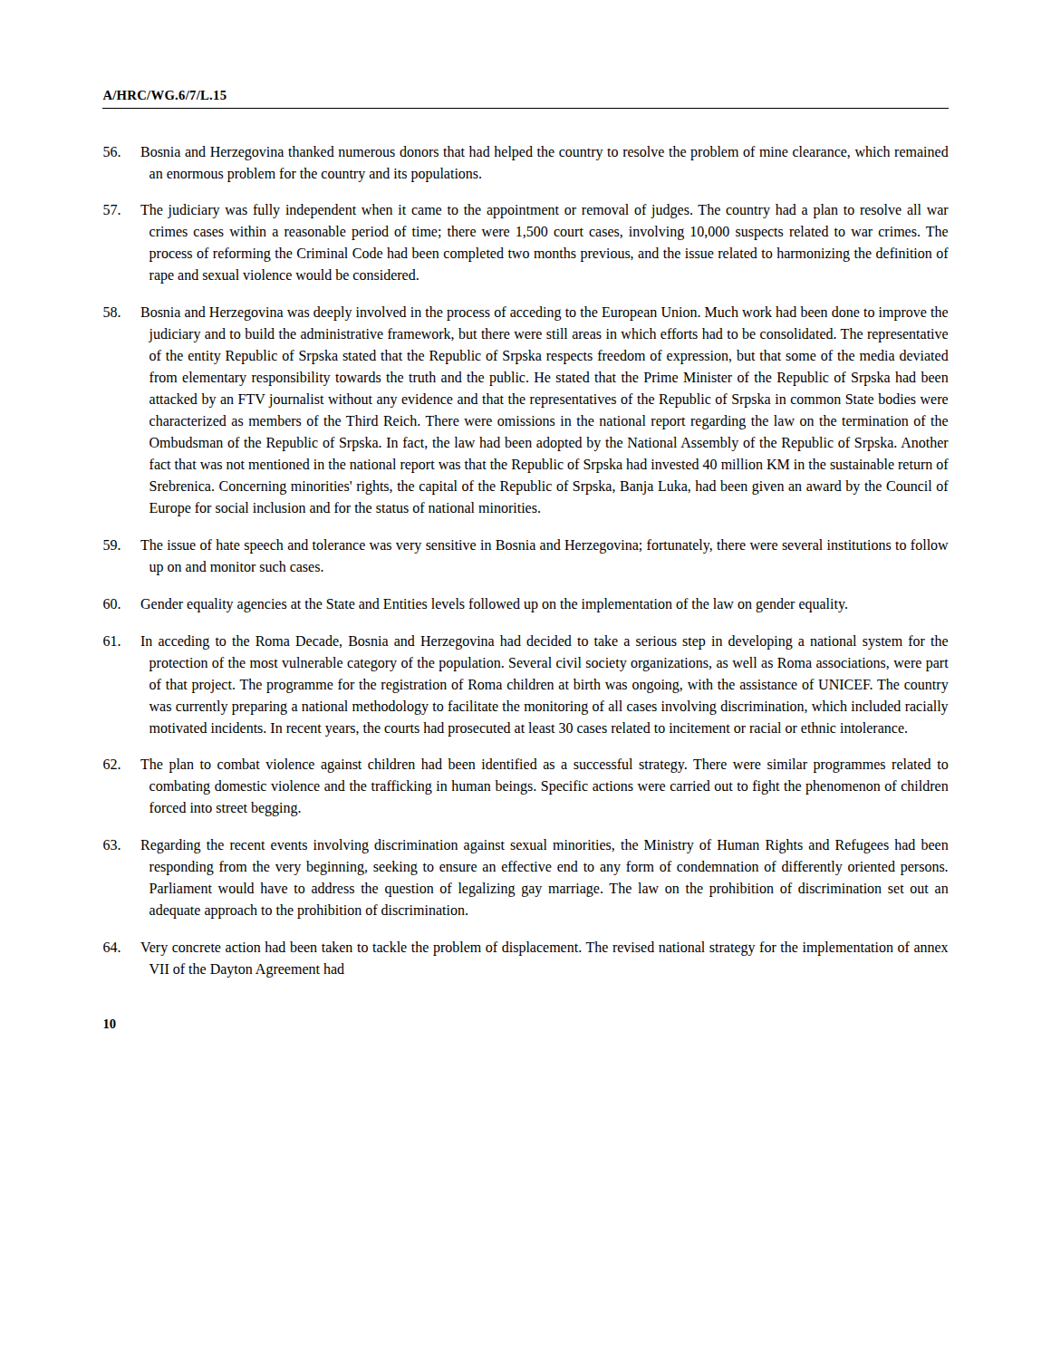A/HRC/WG.6/7/L.15
56. Bosnia and Herzegovina thanked numerous donors that had helped the country to resolve the problem of mine clearance, which remained an enormous problem for the country and its populations.
57. The judiciary was fully independent when it came to the appointment or removal of judges. The country had a plan to resolve all war crimes cases within a reasonable period of time; there were 1,500 court cases, involving 10,000 suspects related to war crimes. The process of reforming the Criminal Code had been completed two months previous, and the issue related to harmonizing the definition of rape and sexual violence would be considered.
58. Bosnia and Herzegovina was deeply involved in the process of acceding to the European Union. Much work had been done to improve the judiciary and to build the administrative framework, but there were still areas in which efforts had to be consolidated. The representative of the entity Republic of Srpska stated that the Republic of Srpska respects freedom of expression, but that some of the media deviated from elementary responsibility towards the truth and the public. He stated that the Prime Minister of the Republic of Srpska had been attacked by an FTV journalist without any evidence and that the representatives of the Republic of Srpska in common State bodies were characterized as members of the Third Reich. There were omissions in the national report regarding the law on the termination of the Ombudsman of the Republic of Srpska. In fact, the law had been adopted by the National Assembly of the Republic of Srpska. Another fact that was not mentioned in the national report was that the Republic of Srpska had invested 40 million KM in the sustainable return of Srebrenica. Concerning minorities' rights, the capital of the Republic of Srpska, Banja Luka, had been given an award by the Council of Europe for social inclusion and for the status of national minorities.
59. The issue of hate speech and tolerance was very sensitive in Bosnia and Herzegovina; fortunately, there were several institutions to follow up on and monitor such cases.
60. Gender equality agencies at the State and Entities levels followed up on the implementation of the law on gender equality.
61. In acceding to the Roma Decade, Bosnia and Herzegovina had decided to take a serious step in developing a national system for the protection of the most vulnerable category of the population. Several civil society organizations, as well as Roma associations, were part of that project. The programme for the registration of Roma children at birth was ongoing, with the assistance of UNICEF. The country was currently preparing a national methodology to facilitate the monitoring of all cases involving discrimination, which included racially motivated incidents. In recent years, the courts had prosecuted at least 30 cases related to incitement or racial or ethnic intolerance.
62. The plan to combat violence against children had been identified as a successful strategy. There were similar programmes related to combating domestic violence and the trafficking in human beings. Specific actions were carried out to fight the phenomenon of children forced into street begging.
63. Regarding the recent events involving discrimination against sexual minorities, the Ministry of Human Rights and Refugees had been responding from the very beginning, seeking to ensure an effective end to any form of condemnation of differently oriented persons. Parliament would have to address the question of legalizing gay marriage. The law on the prohibition of discrimination set out an adequate approach to the prohibition of discrimination.
64. Very concrete action had been taken to tackle the problem of displacement. The revised national strategy for the implementation of annex VII of the Dayton Agreement had
10